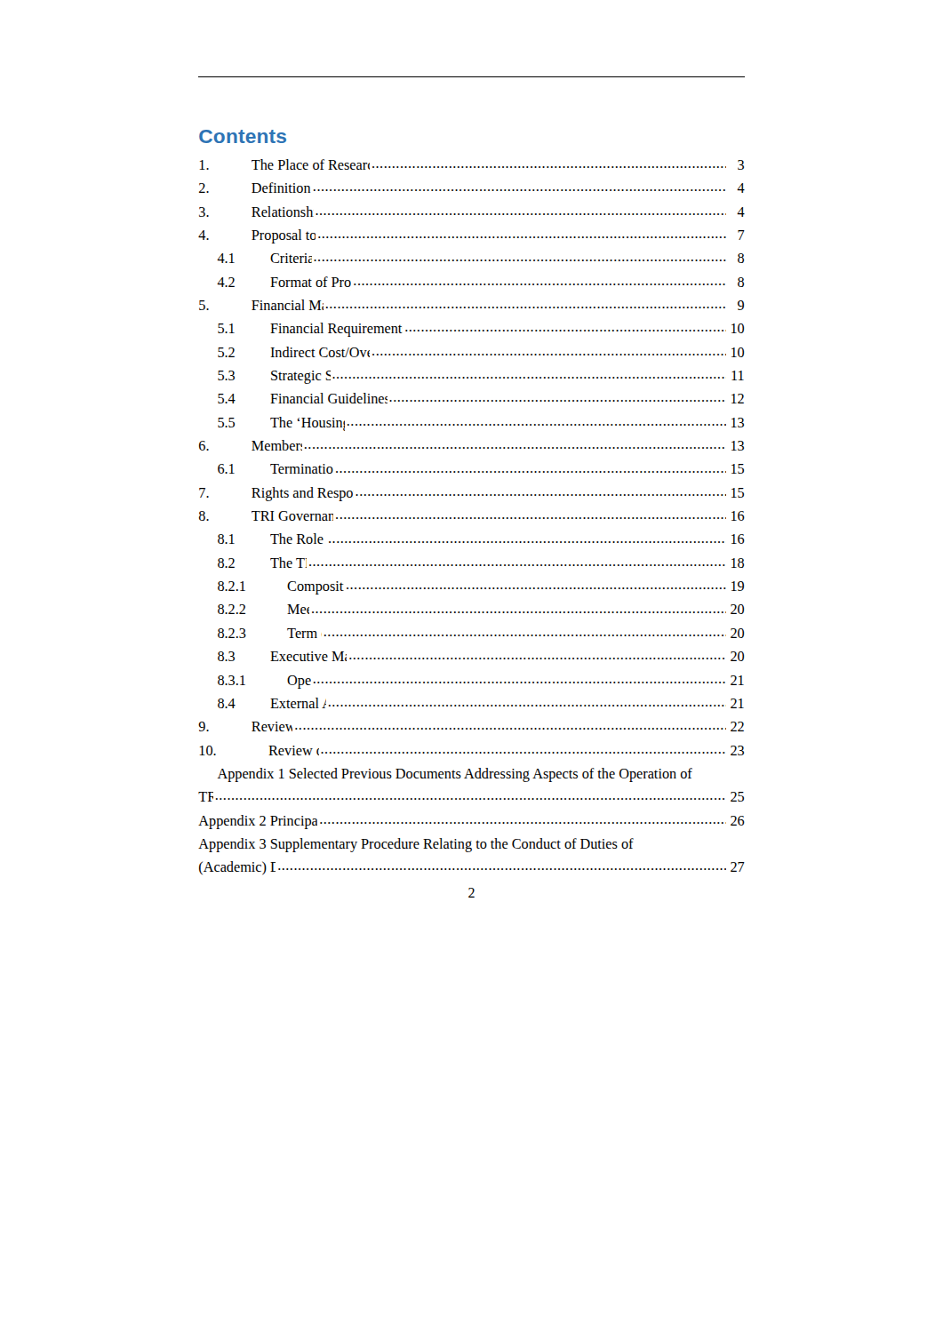Contents
1. The Place of Research Institutes in Trinity College Dublin 3
2. Definition and Principles 4
3. Relationship with Schools 4
4. Proposal to Establish a TRI 7
4.1 Criteria for a TRI 8
4.2 Format of Proposal to Establish a TRI 8
5. Financial Management of TRIs 9
5.1 Financial Requirements When Submitting a Proposal to Establish a TRI 10
5.2 Indirect Cost/Overhead Funding to Support TRIs 10
5.3 Strategic Support for TRIs 11
5.4 Financial Guidelines/Oversight for the Management of TRIs 12
5.5 The ‘Housing’ of Research Grants 13
6. Membership of TRIs 13
6.1 Termination of Membership 15
7. Rights and Responsibilities of TRI Membership 15
8. TRI Governance and Administration 16
8.1 The Role of the Director 16
8.2 The TRI Board 18
8.2.1 Composition of the Board 19
8.2.2 Meetings 20
8.2.3 Term of Office 20
8.3 Executive Management Committee 20
8.3.1 Operation 21
8.4 External Advisory Panel 21
9. Review of a TRI 22
10. Review of this Policy 23
Appendix 1 Selected Previous Documents Addressing Aspects of the Operation of
TRIs 25
Appendix 2 Principal Duties of a Director of a TRI 26
Appendix 3 Supplementary Procedure Relating to the Conduct of Duties of
(Academic) Directors of TRIs 27
2